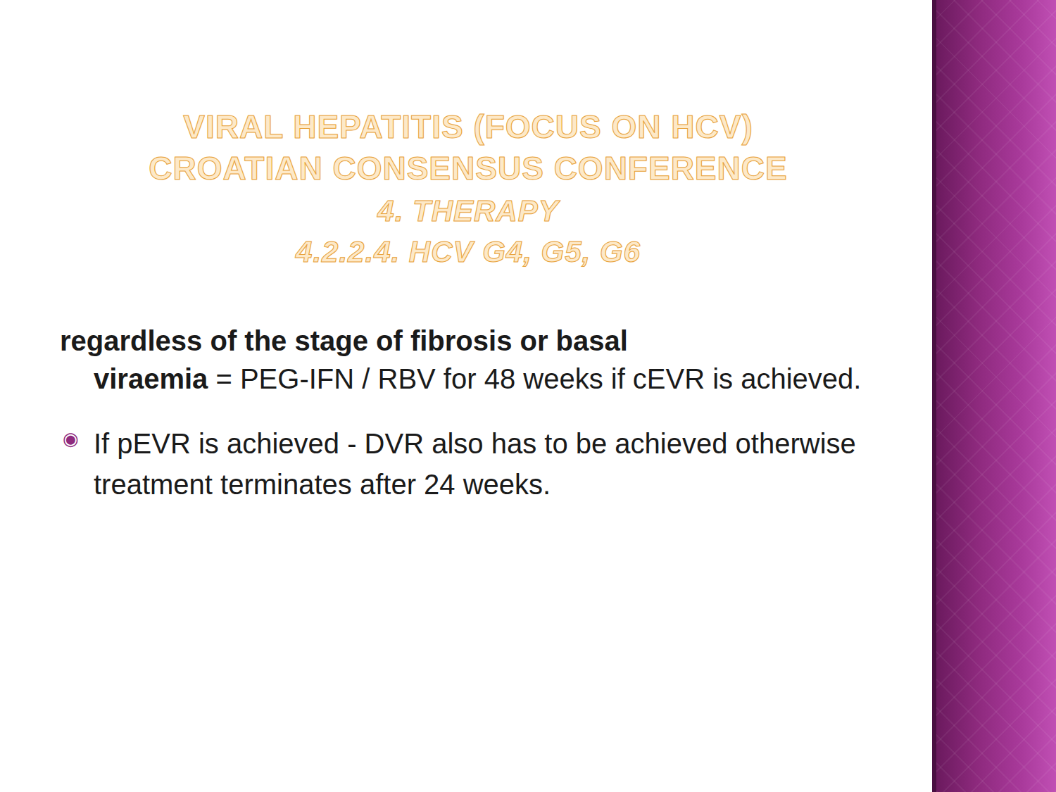Viral hepatitis (focus on HCV)
Croatian consensus conference
4. Therapy
4.2.2.4. HCV G4, G5, G6
regardless of the stage of fibrosis or basal viraemia = PEG-IFN / RBV for 48 weeks if cEVR is achieved.
If pEVR is achieved - DVR also has to be achieved otherwise treatment terminates after 24 weeks.